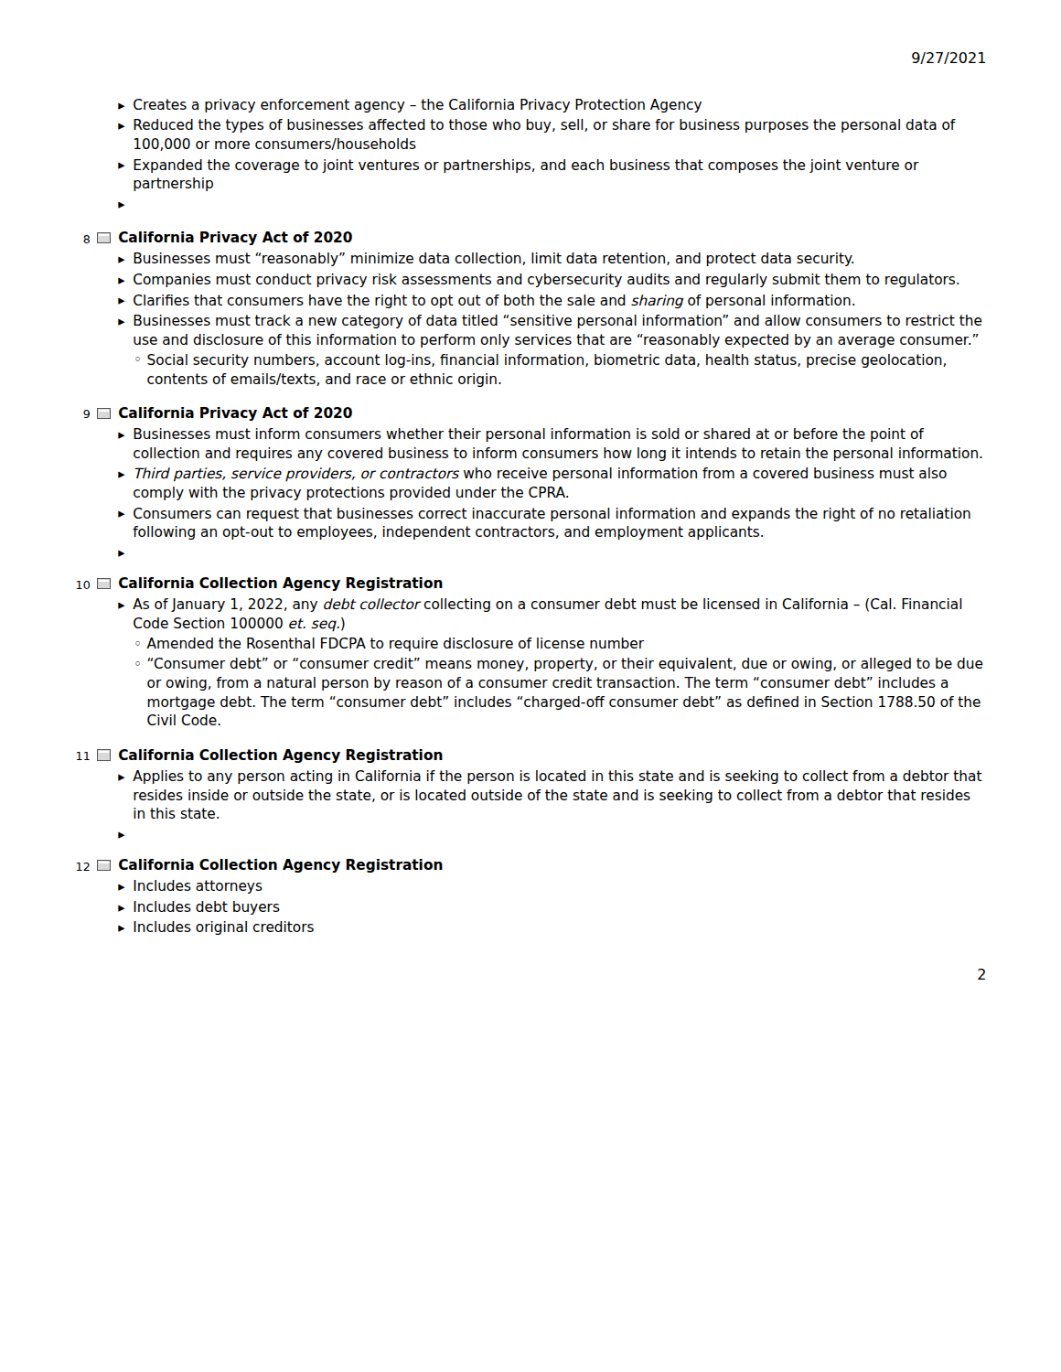9/27/2021
Creates a privacy enforcement agency – the California Privacy Protection Agency
Reduced the types of businesses affected to those who buy, sell, or share for business purposes the personal data of 100,000 or more consumers/households
Expanded the coverage to joint ventures or partnerships, and each business that composes the joint venture or partnership
8
California Privacy Act of 2020
Businesses must “reasonably” minimize data collection, limit data retention, and protect data security.
Companies must conduct privacy risk assessments and cybersecurity audits and regularly submit them to regulators.
Clarifies that consumers have the right to opt out of both the sale and sharing of personal information.
Businesses must track a new category of data titled “sensitive personal information” and allow consumers to restrict the use and disclosure of this information to perform only services that are “reasonably expected by an average consumer.”
Social security numbers, account log-ins, financial information, biometric data, health status, precise geolocation, contents of emails/texts, and race or ethnic origin.
9
California Privacy Act of 2020
Businesses must inform consumers whether their personal information is sold or shared at or before the point of collection and requires any covered business to inform consumers how long it intends to retain the personal information.
Third parties, service providers, or contractors who receive personal information from a covered business must also comply with the privacy protections provided under the CPRA.
Consumers can request that businesses correct inaccurate personal information and expands the right of no retaliation following an opt-out to employees, independent contractors, and employment applicants.
10
California Collection Agency Registration
As of January 1, 2022, any debt collector collecting on a consumer debt must be licensed in California – (Cal. Financial Code Section 100000 et. seq.)
Amended the Rosenthal FDCPA to require disclosure of license number
“Consumer debt” or “consumer credit” means money, property, or their equivalent, due or owing, or alleged to be due or owing, from a natural person by reason of a consumer credit transaction. The term “consumer debt” includes a mortgage debt. The term “consumer debt” includes “charged-off consumer debt” as defined in Section 1788.50 of the Civil Code.
11
California Collection Agency Registration
Applies to any person acting in California if the person is located in this state and is seeking to collect from a debtor that resides inside or outside the state, or is located outside of the state and is seeking to collect from a debtor that resides in this state.
12
California Collection Agency Registration
Includes attorneys
Includes debt buyers
Includes original creditors
2